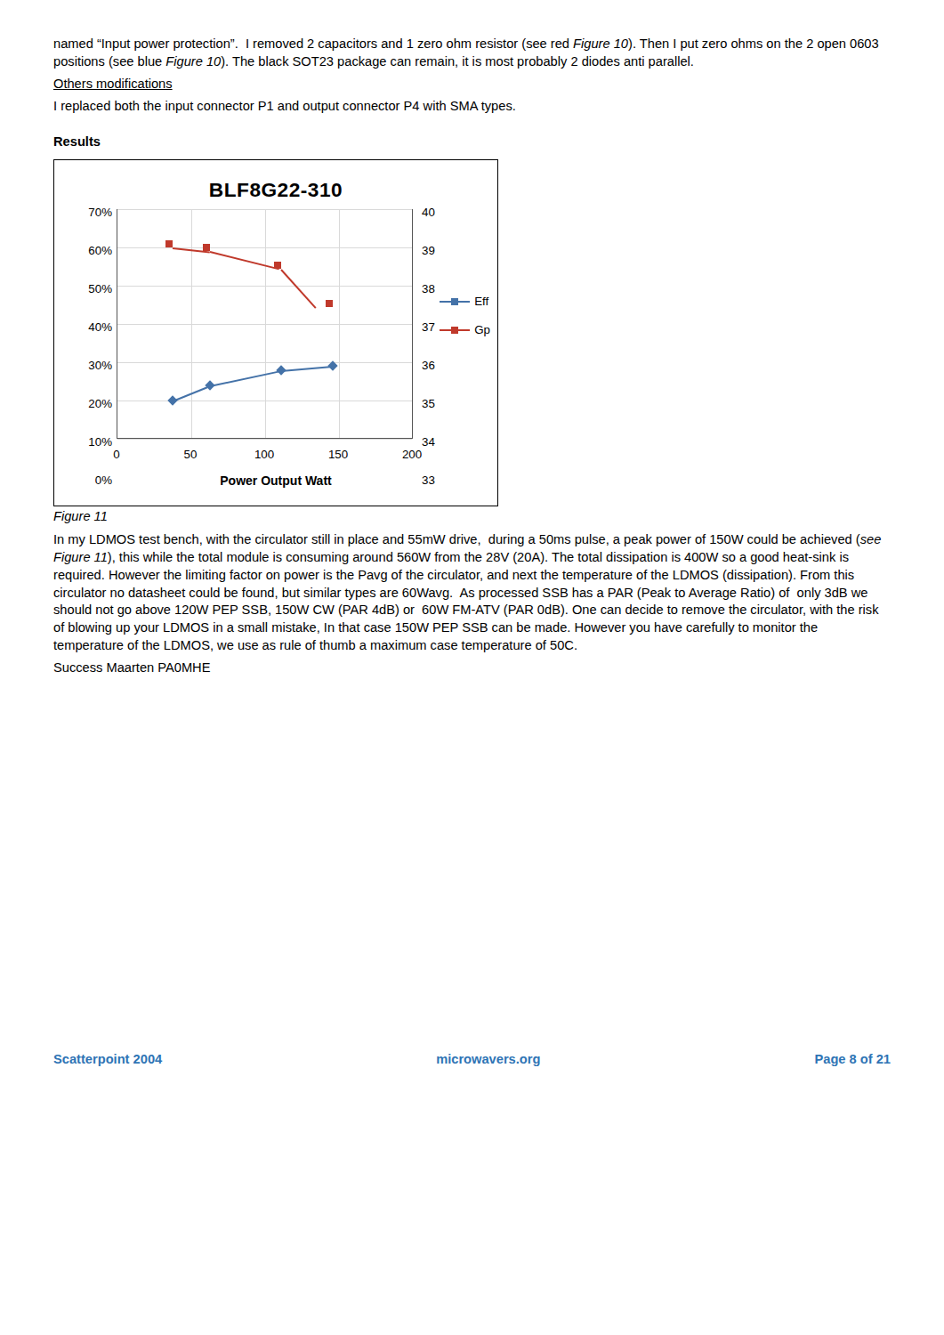named “Input power protection”. I removed 2 capacitors and 1 zero ohm resistor (see red Figure 10). Then I put zero ohms on the 2 open 0603 positions (see blue Figure 10). The black SOT23 package can remain, it is most probably 2 diodes anti parallel.
Others modifications
I replaced both the input connector P1 and output connector P4 with SMA types.
Results
BLF8G22-310
70%
60%
50%
40%
30%
20%
10%
0%
40
39
38
37
36
35
34
33
0
50
100
150
200
Power Output Watt
Eff
Gp
Figure 11
In my LDMOS test bench, with the circulator still in place and 55mW drive, during a 50ms pulse, a peak power of 150W could be achieved (see Figure 11), this while the total module is consuming around 560W from the 28V (20A). The total dissipation is 400W so a good heat-sink is required. However the limiting factor on power is the Pavg of the circulator, and next the temperature of the LDMOS (dissipation). From this circulator no datasheet could be found, but similar types are 60Wavg. As processed SSB has a PAR (Peak to Average Ratio) of only 3dB we should not go above 120W PEP SSB, 150W CW (PAR 4dB) or 60W FM-ATV (PAR 0dB). One can decide to remove the circulator, with the risk of blowing up your LDMOS in a small mistake, In that case 150W PEP SSB can be made. However you have carefully to monitor the temperature of the LDMOS, we use as rule of thumb a maximum case temperature of 50C.
Success Maarten PA0MHE
Scatterpoint 2004
microwavers.org
Page 8 of 21